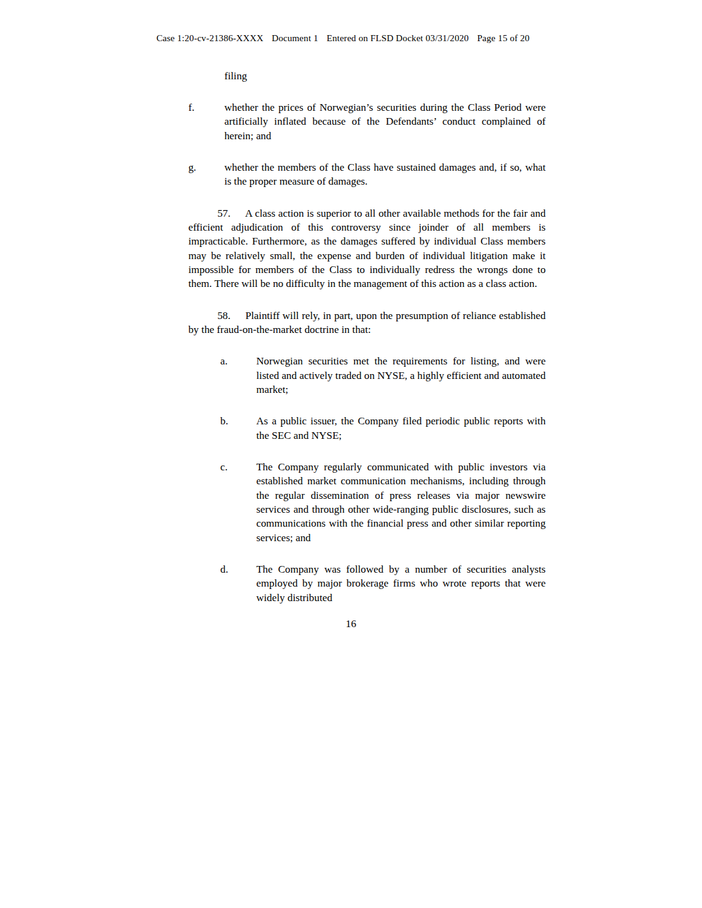Case 1:20-cv-21386-XXXX Document 1 Entered on FLSD Docket 03/31/2020 Page 15 of 20
filing
f.
whether the prices of Norwegian’s securities during the Class Period were artificially inflated because of the Defendants’ conduct complained of herein; and
g.
whether the members of the Class have sustained damages and, if so, what is the proper measure of damages.
57. A class action is superior to all other available methods for the fair and efficient adjudication of this controversy since joinder of all members is impracticable. Furthermore, as the damages suffered by individual Class members may be relatively small, the expense and burden of individual litigation make it impossible for members of the Class to individually redress the wrongs done to them. There will be no difficulty in the management of this action as a class action.
58. Plaintiff will rely, in part, upon the presumption of reliance established by the fraud-on-the-market doctrine in that:
a.
Norwegian securities met the requirements for listing, and were listed and actively traded on NYSE, a highly efficient and automated market;
b.
As a public issuer, the Company filed periodic public reports with the SEC and NYSE;
c.
The Company regularly communicated with public investors via established market communication mechanisms, including through the regular dissemination of press releases via major newswire services and through other wide-ranging public disclosures, such as communications with the financial press and other similar reporting services; and
d.
The Company was followed by a number of securities analysts employed by major brokerage firms who wrote reports that were widely distributed
16